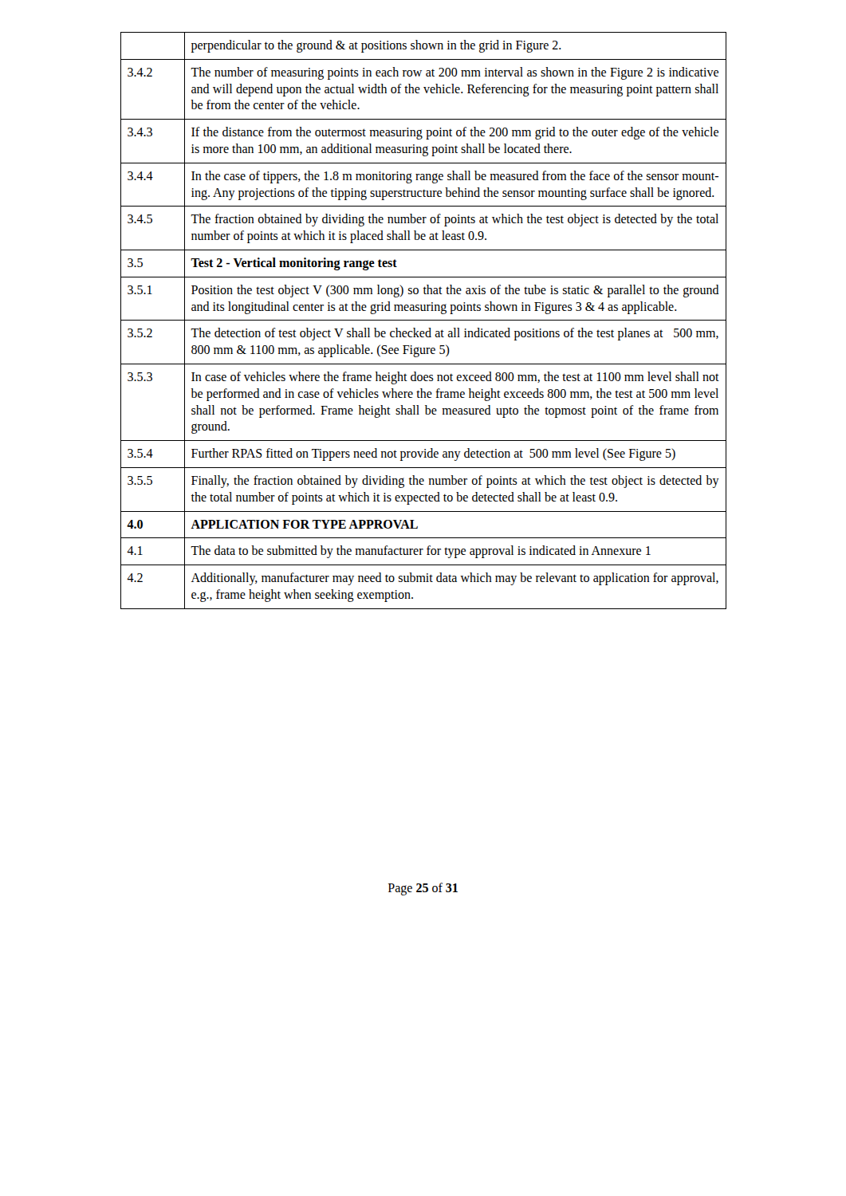| | perpendicular to the ground & at positions shown in the grid in Figure 2. |
| 3.4.2 | The number of measuring points in each row at 200 mm interval as shown in the Figure 2 is indicative and will depend upon the actual width of the vehicle. Referencing for the measuring point pattern shall be from the center of the vehicle. |
| 3.4.3 | If the distance from the outermost measuring point of the 200 mm grid to the outer edge of the vehicle is more than 100 mm, an additional measuring point shall be located there. |
| 3.4.4 | In the case of tippers, the 1.8 m monitoring range shall be measured from the face of the sensor mounting. Any projections of the tipping superstructure behind the sensor mounting surface shall be ignored. |
| 3.4.5 | The fraction obtained by dividing the number of points at which the test object is detected by the total number of points at which it is placed shall be at least 0.9. |
| 3.5 | Test 2 - Vertical monitoring range test |
| 3.5.1 | Position the test object V (300 mm long) so that the axis of the tube is static & parallel to the ground and its longitudinal center is at the grid measuring points shown in Figures 3 & 4 as applicable. |
| 3.5.2 | The detection of test object V shall be checked at all indicated positions of the test planes at 500 mm, 800 mm & 1100 mm, as applicable. (See Figure 5) |
| 3.5.3 | In case of vehicles where the frame height does not exceed 800 mm, the test at 1100 mm level shall not be performed and in case of vehicles where the frame height exceeds 800 mm, the test at 500 mm level shall not be performed. Frame height shall be measured upto the topmost point of the frame from ground. |
| 3.5.4 | Further RPAS fitted on Tippers need not provide any detection at 500 mm level (See Figure 5) |
| 3.5.5 | Finally, the fraction obtained by dividing the number of points at which the test object is detected by the total number of points at which it is expected to be detected shall be at least 0.9. |
| 4.0 | APPLICATION FOR TYPE APPROVAL |
| 4.1 | The data to be submitted by the manufacturer for type approval is indicated in Annexure 1 |
| 4.2 | Additionally, manufacturer may need to submit data which may be relevant to application for approval, e.g., frame height when seeking exemption. |
Page 25 of 31